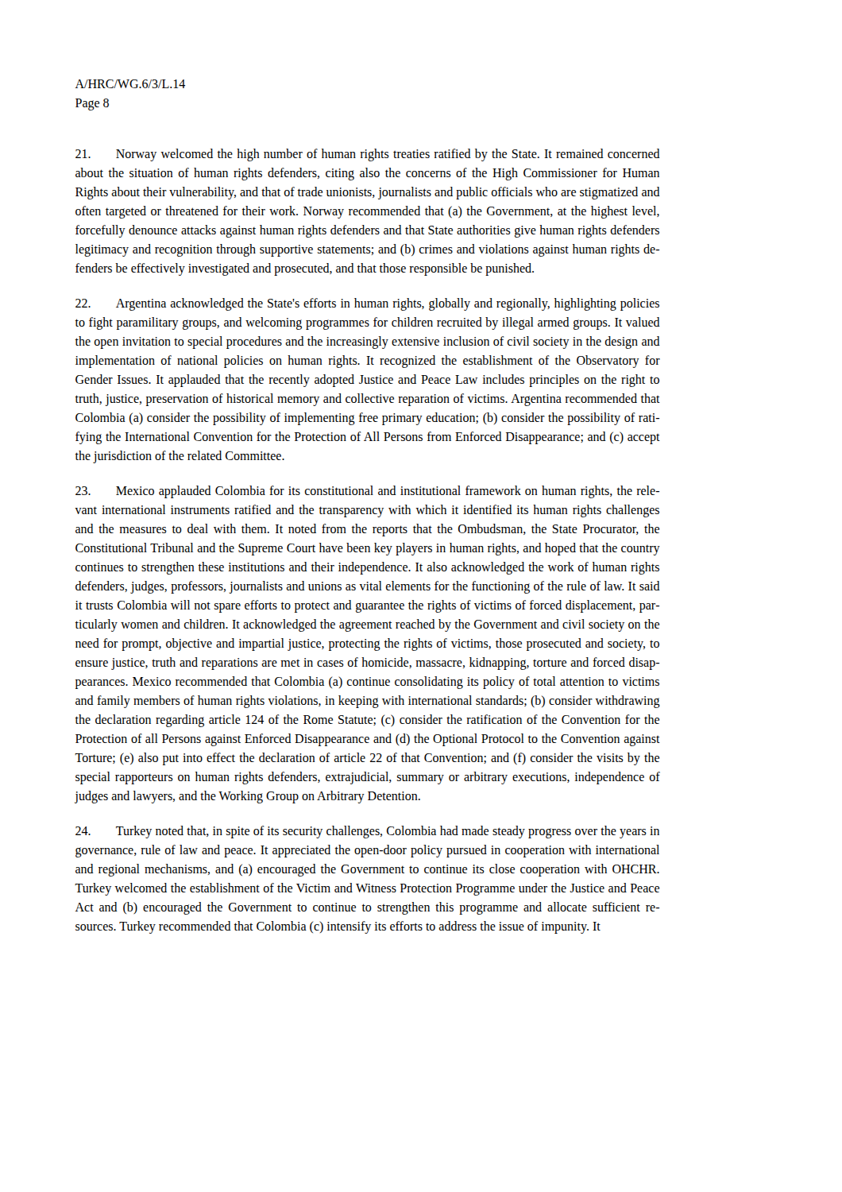A/HRC/WG.6/3/L.14
Page 8
21. Norway welcomed the high number of human rights treaties ratified by the State. It remained concerned about the situation of human rights defenders, citing also the concerns of the High Commissioner for Human Rights about their vulnerability, and that of trade unionists, journalists and public officials who are stigmatized and often targeted or threatened for their work. Norway recommended that (a) the Government, at the highest level, forcefully denounce attacks against human rights defenders and that State authorities give human rights defenders legitimacy and recognition through supportive statements; and (b) crimes and violations against human rights defenders be effectively investigated and prosecuted, and that those responsible be punished.
22. Argentina acknowledged the State's efforts in human rights, globally and regionally, highlighting policies to fight paramilitary groups, and welcoming programmes for children recruited by illegal armed groups. It valued the open invitation to special procedures and the increasingly extensive inclusion of civil society in the design and implementation of national policies on human rights. It recognized the establishment of the Observatory for Gender Issues. It applauded that the recently adopted Justice and Peace Law includes principles on the right to truth, justice, preservation of historical memory and collective reparation of victims. Argentina recommended that Colombia (a) consider the possibility of implementing free primary education; (b) consider the possibility of ratifying the International Convention for the Protection of All Persons from Enforced Disappearance; and (c) accept the jurisdiction of the related Committee.
23. Mexico applauded Colombia for its constitutional and institutional framework on human rights, the relevant international instruments ratified and the transparency with which it identified its human rights challenges and the measures to deal with them. It noted from the reports that the Ombudsman, the State Procurator, the Constitutional Tribunal and the Supreme Court have been key players in human rights, and hoped that the country continues to strengthen these institutions and their independence. It also acknowledged the work of human rights defenders, judges, professors, journalists and unions as vital elements for the functioning of the rule of law. It said it trusts Colombia will not spare efforts to protect and guarantee the rights of victims of forced displacement, particularly women and children. It acknowledged the agreement reached by the Government and civil society on the need for prompt, objective and impartial justice, protecting the rights of victims, those prosecuted and society, to ensure justice, truth and reparations are met in cases of homicide, massacre, kidnapping, torture and forced disappearances. Mexico recommended that Colombia (a) continue consolidating its policy of total attention to victims and family members of human rights violations, in keeping with international standards; (b) consider withdrawing the declaration regarding article 124 of the Rome Statute; (c) consider the ratification of the Convention for the Protection of all Persons against Enforced Disappearance and (d) the Optional Protocol to the Convention against Torture; (e) also put into effect the declaration of article 22 of that Convention; and (f) consider the visits by the special rapporteurs on human rights defenders, extrajudicial, summary or arbitrary executions, independence of judges and lawyers, and the Working Group on Arbitrary Detention.
24. Turkey noted that, in spite of its security challenges, Colombia had made steady progress over the years in governance, rule of law and peace. It appreciated the open-door policy pursued in cooperation with international and regional mechanisms, and (a) encouraged the Government to continue its close cooperation with OHCHR. Turkey welcomed the establishment of the Victim and Witness Protection Programme under the Justice and Peace Act and (b) encouraged the Government to continue to strengthen this programme and allocate sufficient resources. Turkey recommended that Colombia (c) intensify its efforts to address the issue of impunity. It